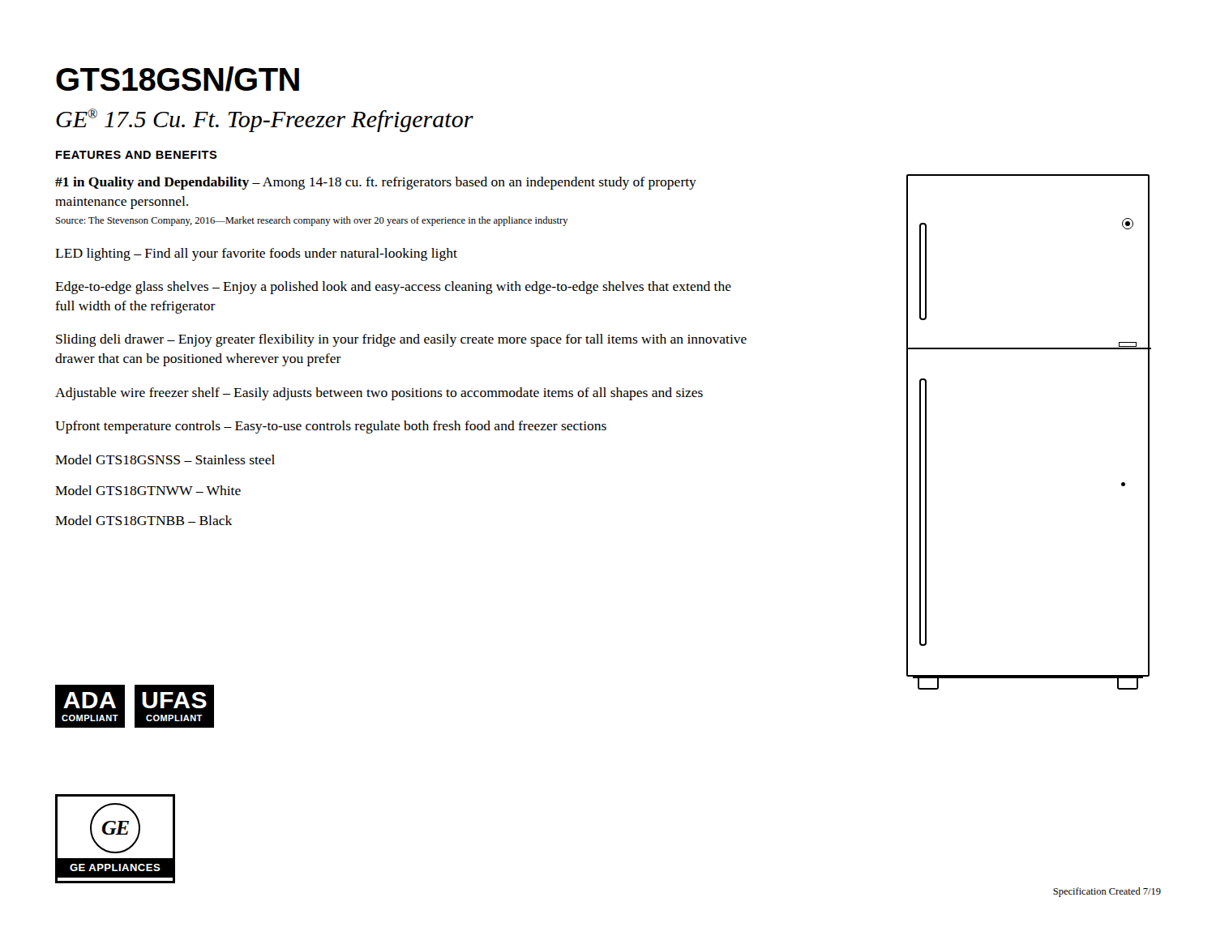GTS18GSN/GTN
GE® 17.5 Cu. Ft. Top-Freezer Refrigerator
FEATURES AND BENEFITS
#1 in Quality and Dependability – Among 14-18 cu. ft. refrigerators based on an independent study of property maintenance personnel.
Source: The Stevenson Company, 2016—Market research company with over 20 years of experience in the appliance industry
LED lighting – Find all your favorite foods under natural-looking light
Edge-to-edge glass shelves – Enjoy a polished look and easy-access cleaning with edge-to-edge shelves that extend the full width of the refrigerator
Sliding deli drawer – Enjoy greater flexibility in your fridge and easily create more space for tall items with an innovative drawer that can be positioned wherever you prefer
Adjustable wire freezer shelf – Easily adjusts between two positions to accommodate items of all shapes and sizes
Upfront temperature controls – Easy-to-use controls regulate both fresh food and freezer sections
Model GTS18GSNSS – Stainless steel
Model GTS18GTNWW – White
Model GTS18GTNBB – Black
ADA COMPLIANT
UFAS COMPLIANT
GE APPLIANCES
Specification Created 7/19